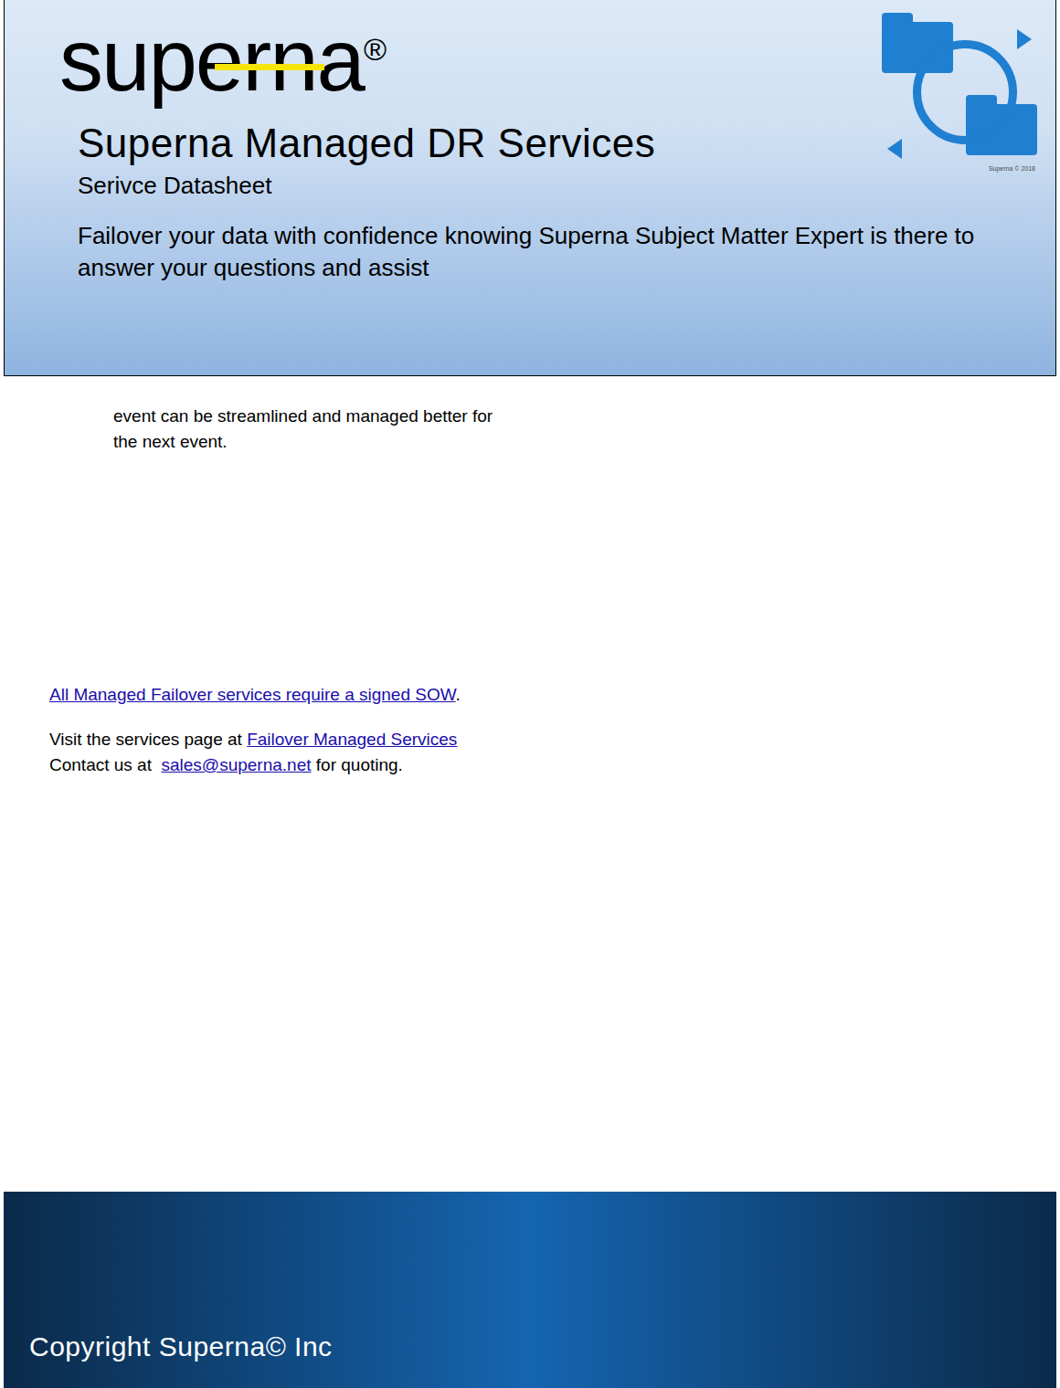superna®
Superna © 2018
Superna Managed DR Services
Serivce Datasheet
Failover your data with confidence knowing Superna Subject Matter Expert is there to answer your questions and assist
event can be streamlined and managed better for the next event.
All Managed Failover services require a signed SOW.
Visit the services page at Failover Managed Services
Contact us at sales@superna.net for quoting.
Copyright Superna© Inc